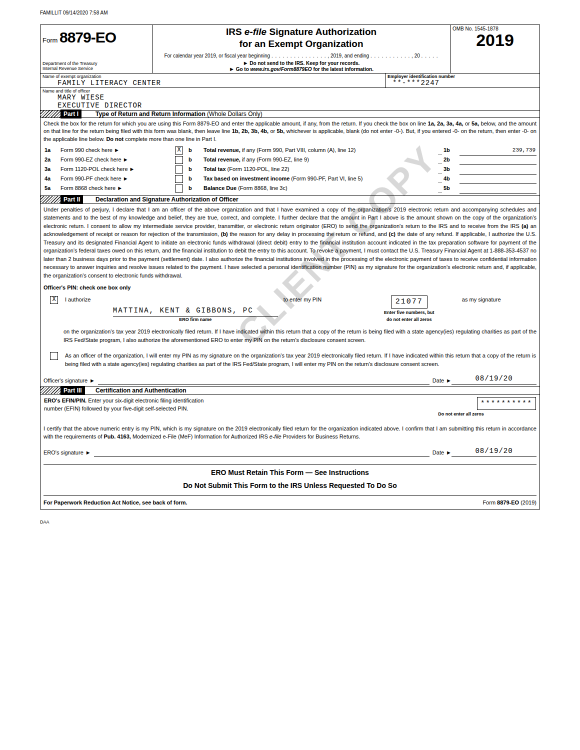FAMILLIT 09/14/2020 7:58 AM
CLIENT COPY
| Form 8879-EO Department of the Treasury Internal Revenue Service | IRS e-file Signature Authorization for an Exempt Organization For calendar year 2019, or fiscal year beginning . . . . . . . . . . . . . . . , 2019, and ending . . . . . . . . . . . , 20 . . . . . ► Do not send to the IRS. Keep for your records. ► Go to www.irs.gov/Form8879EO for the latest information. | OMB No. 1545-1878 2019 |
| Name of exempt organization FAMILY LITERACY CENTER | Employer identification number **-***2247 |
| Name and title of officer MARY WIESE EXECUTIVE DIRECTOR |
| | Part I | Type of Return and Return Information (Whole Dollars Only) |
Check the box for the return for which you are using this Form 8879-EO and enter the applicable amount, if any, from the return. If you check the box on line 1a, 2a, 3a, 4a, or 5a, below, and the amount on that line for the return being filed with this form was blank, then leave line 1b, 2b, 3b, 4b, or 5b, whichever is applicable, blank (do not enter -0-). But, if you entered -0- on the return, then enter -0- on the applicable line below. Do not complete more than one line in Part I.
| 1a | Form 990 check here ► | X | b | Total revenue, if any (Form 990, Part VIII, column (A), line 12) | | 1b | 239,739 |
| 2a | Form 990-EZ check here ► | | b | Total revenue, if any (Form 990-EZ, line 9) | | 2b | |
| 3a | Form 1120-POL check here ► | | b | Total tax (Form 1120-POL, line 22) | | 3b | |
| 4a | Form 990-PF check here ► | | b | Tax based on investment income (Form 990-PF, Part VI, line 5) | | 4b | |
| 5a | Form 8868 check here ► | | b | Balance Due (Form 8868, line 3c) | | 5b | |
| | Part II | Declaration and Signature Authorization of Officer |
Under penalties of perjury, I declare that I am an officer of the above organization and that I have examined a copy of the organization's 2019 electronic return and accompanying schedules and statements and to the best of my knowledge and belief, they are true, correct, and complete. I further declare that the amount in Part I above is the amount shown on the copy of the organization's electronic return. I consent to allow my intermediate service provider, transmitter, or electronic return originator (ERO) to send the organization's return to the IRS and to receive from the IRS (a) an acknowledgement of receipt or reason for rejection of the transmission, (b) the reason for any delay in processing the return or refund, and (c) the date of any refund. If applicable, I authorize the U.S. Treasury and its designated Financial Agent to initiate an electronic funds withdrawal (direct debit) entry to the financial institution account indicated in the tax preparation software for payment of the organization's federal taxes owed on this return, and the financial institution to debit the entry to this account. To revoke a payment, I must contact the U.S. Treasury Financial Agent at 1-888-353-4537 no later than 2 business days prior to the payment (settlement) date. I also authorize the financial institutions involved in the processing of the electronic payment of taxes to receive confidential information necessary to answer inquiries and resolve issues related to the payment. I have selected a personal identification number (PIN) as my signature for the organization's electronic return and, if applicable, the organization's consent to electronic funds withdrawal.
Officer's PIN: check one box only
| X | I authorize | MATTINA, KENT & GIBBONS, PC ERO firm name | to enter my PIN | 21077 Enter five numbers, but do not enter all zeros | as my signature |
on the organization's tax year 2019 electronically filed return. If I have indicated within this return that a copy of the return is being filed with a state agency(ies) regulating charities as part of the IRS Fed/State program, I also authorize the aforementioned ERO to enter my PIN on the return's disclosure consent screen.
| | As an officer of the organization, I will enter my PIN as my signature on the organization's tax year 2019 electronically filed return. If I have indicated within this return that a copy of the return is being filed with a state agency(ies) regulating charities as part of the IRS Fed/State program, I will enter my PIN on the return's disclosure consent screen. |
Officer's signature ► Date ► 08/19/20
| | Part III | Certification and Authentication |
| ERO's EFIN/PIN. Enter your six-digit electronic filing identification number (EFIN) followed by your five-digit self-selected PIN. | ********** Do not enter all zeros |
I certify that the above numeric entry is my PIN, which is my signature on the 2019 electronically filed return for the organization indicated above. I confirm that I am submitting this return in accordance with the requirements of Pub. 4163, Modernized e-File (MeF) Information for Authorized IRS e-file Providers for Business Returns.
ERO's signature ► Date ► 08/19/20
ERO Must Retain This Form — See Instructions
Do Not Submit This Form to the IRS Unless Requested To Do So
For Paperwork Reduction Act Notice, see back of form.
Form 8879-EO (2019)
DAA